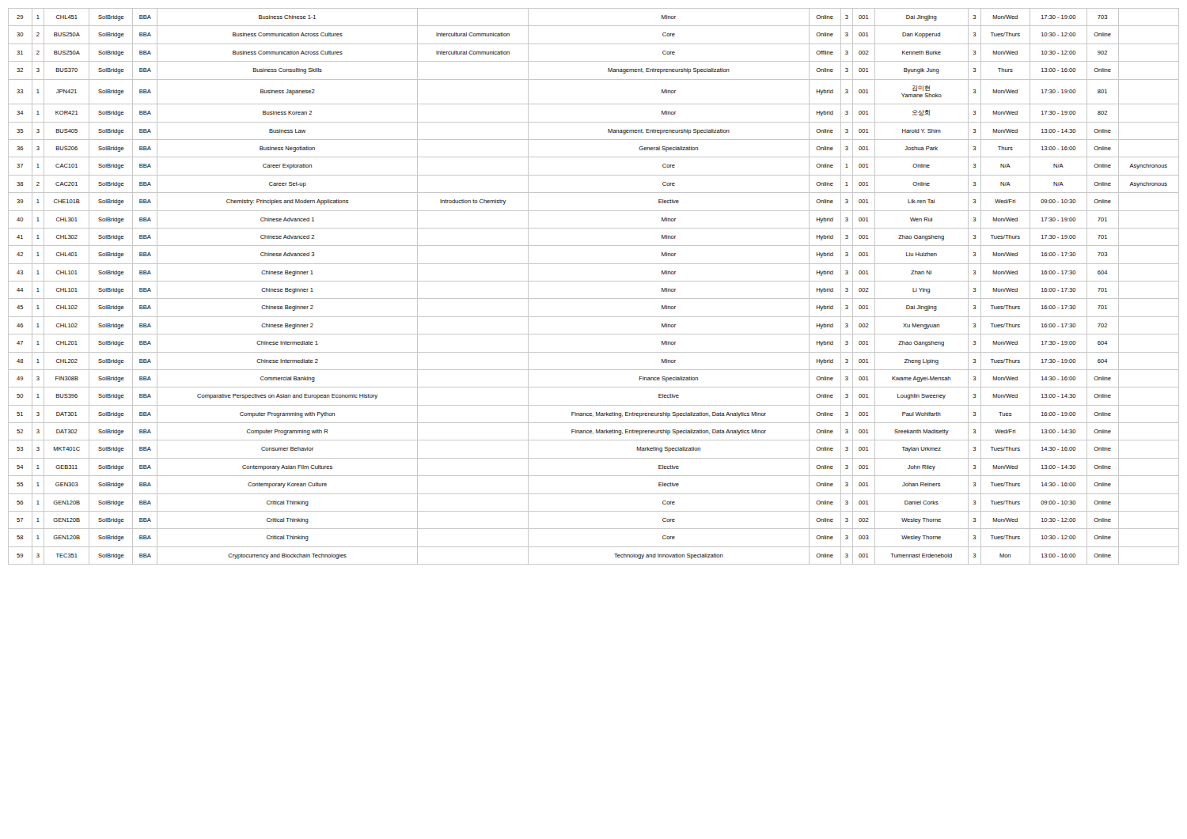| 29 | 1 | CHL451 | SolBridge | BBA | Business Chinese 1-1 | | Minor | Online | 3 | 001 | Dai Jingjing | 3 | Mon/Wed | 17:30 - 19:00 | 703 | |
| 30 | 2 | BUS250A | SolBridge | BBA | Business Communication Across Cultures | Intercultural Communication | Core | Online | 3 | 001 | Dan Kopperud | 3 | Tues/Thurs | 10:30 - 12:00 | Online | |
| 31 | 2 | BUS250A | SolBridge | BBA | Business Communication Across Cultures | Intercultural Communication | Core | Offline | 3 | 002 | Kenneth Burke | 3 | Mon/Wed | 10:30 - 12:00 | 902 | |
| 32 | 3 | BUS370 | SolBridge | BBA | Business Consulting Skills | | Management, Entrepreneurship Specialization | Online | 3 | 001 | Byungik Jung | 3 | Thurs | 13:00 - 16:00 | Online | |
| 33 | 1 | JPN421 | SolBridge | BBA | Business Japanese2 | | Minor | Hybrid | 3 | 001 | 김미현 Yamane Shoko | 3 | Mon/Wed | 17:30 - 19:00 | 801 | |
| 34 | 1 | KOR421 | SolBridge | BBA | Business Korean 2 | | Minor | Hybrid | 3 | 001 | 오상희 | 3 | Mon/Wed | 17:30 - 19:00 | 802 | |
| 35 | 3 | BUS405 | SolBridge | BBA | Business Law | | Management, Entrepreneurship Specialization | Online | 3 | 001 | Harold Y. Shim | 3 | Mon/Wed | 13:00 - 14:30 | Online | |
| 36 | 3 | BUS206 | SolBridge | BBA | Business Negotiation | | General Specialization | Online | 3 | 001 | Joshua Park | 3 | Thurs | 13:00 - 16:00 | Online | |
| 37 | 1 | CAC101 | SolBridge | BBA | Career Exploration | | Core | Online | 1 | 001 | Online | 3 | N/A | N/A | Online | Asynchronous |
| 38 | 2 | CAC201 | SolBridge | BBA | Career Set-up | | Core | Online | 1 | 001 | Online | 3 | N/A | N/A | Online | Asynchronous |
| 39 | 1 | CHE101B | SolBridge | BBA | Chemistry: Principles and Modern Applications | Introduction to Chemistry | Elective | Online | 3 | 001 | Lik-ren Tai | 3 | Wed/Fri | 09:00 - 10:30 | Online | |
| 40 | 1 | CHL301 | SolBridge | BBA | Chinese Advanced 1 | | Minor | Hybrid | 3 | 001 | Wen Rui | 3 | Mon/Wed | 17:30 - 19:00 | 701 | |
| 41 | 1 | CHL302 | SolBridge | BBA | Chinese Advanced 2 | | Minor | Hybrid | 3 | 001 | Zhao Gangsheng | 3 | Tues/Thurs | 17:30 - 19:00 | 701 | |
| 42 | 1 | CHL401 | SolBridge | BBA | Chinese Advanced 3 | | Minor | Hybrid | 3 | 001 | Liu Huizhen | 3 | Mon/Wed | 16:00 - 17:30 | 703 | |
| 43 | 1 | CHL101 | SolBridge | BBA | Chinese Beginner 1 | | Minor | Hybrid | 3 | 001 | Zhan Ni | 3 | Mon/Wed | 16:00 - 17:30 | 604 | |
| 44 | 1 | CHL101 | SolBridge | BBA | Chinese Beginner 1 | | Minor | Hybrid | 3 | 002 | Li Ying | 3 | Mon/Wed | 16:00 - 17:30 | 701 | |
| 45 | 1 | CHL102 | SolBridge | BBA | Chinese Beginner 2 | | Minor | Hybrid | 3 | 001 | Dai Jingjing | 3 | Tues/Thurs | 16:00 - 17:30 | 701 | |
| 46 | 1 | CHL102 | SolBridge | BBA | Chinese Beginner 2 | | Minor | Hybrid | 3 | 002 | Xu Mengyuan | 3 | Tues/Thurs | 16:00 - 17:30 | 702 | |
| 47 | 1 | CHL201 | SolBridge | BBA | Chinese Intermediate 1 | | Minor | Hybrid | 3 | 001 | Zhao Gangsheng | 3 | Mon/Wed | 17:30 - 19:00 | 604 | |
| 48 | 1 | CHL202 | SolBridge | BBA | Chinese Intermediate 2 | | Minor | Hybrid | 3 | 001 | Zheng Liping | 3 | Tues/Thurs | 17:30 - 19:00 | 604 | |
| 49 | 3 | FIN308B | SolBridge | BBA | Commercial Banking | | Finance Specialization | Online | 3 | 001 | Kwame Agyei-Mensah | 3 | Mon/Wed | 14:30 - 16:00 | Online | |
| 50 | 1 | BUS396 | SolBridge | BBA | Comparative Perspectives on Asian and European Economic History | | Elective | Online | 3 | 001 | Loughlin Sweeney | 3 | Mon/Wed | 13:00 - 14:30 | Online | |
| 51 | 3 | DAT301 | SolBridge | BBA | Computer Programming with Python | | Finance, Marketing, Entrepreneurship Specialization, Data Analytics Minor | Online | 3 | 001 | Paul Wohlfarth | 3 | Tues | 16:00 - 19:00 | Online | |
| 52 | 3 | DAT302 | SolBridge | BBA | Computer Programming with R | | Finance, Marketing, Entrepreneurship Specialization, Data Analytics Minor | Online | 3 | 001 | Sreekanth Madisetty | 3 | Wed/Fri | 13:00 - 14:30 | Online | |
| 53 | 3 | MKT401C | SolBridge | BBA | Consumer Behavior | | Marketing Specialization | Online | 3 | 001 | Taylan Urkmez | 3 | Tues/Thurs | 14:30 - 16:00 | Online | |
| 54 | 1 | GEB311 | SolBridge | BBA | Contemporary Asian Film Cultures | | Elective | Online | 3 | 001 | John Riley | 3 | Mon/Wed | 13:00 - 14:30 | Online | |
| 55 | 1 | GEN303 | SolBridge | BBA | Contemporary Korean Culture | | Elective | Online | 3 | 001 | Johan Reiners | 3 | Tues/Thurs | 14:30 - 16:00 | Online | |
| 56 | 1 | GEN120B | SolBridge | BBA | Critical Thinking | | Core | Online | 3 | 001 | Daniel Corks | 3 | Tues/Thurs | 09:00 - 10:30 | Online | |
| 57 | 1 | GEN120B | SolBridge | BBA | Critical Thinking | | Core | Online | 3 | 002 | Wesley Thorne | 3 | Mon/Wed | 10:30 - 12:00 | Online | |
| 58 | 1 | GEN120B | SolBridge | BBA | Critical Thinking | | Core | Online | 3 | 003 | Wesley Thorne | 3 | Tues/Thurs | 10:30 - 12:00 | Online | |
| 59 | 3 | TEC351 | SolBridge | BBA | Cryptocurrency and Blockchain Technologies | | Technology and Innovation Specialization | Online | 3 | 001 | Tumennast Erdenebold | 3 | Mon | 13:00 - 16:00 | Online | |